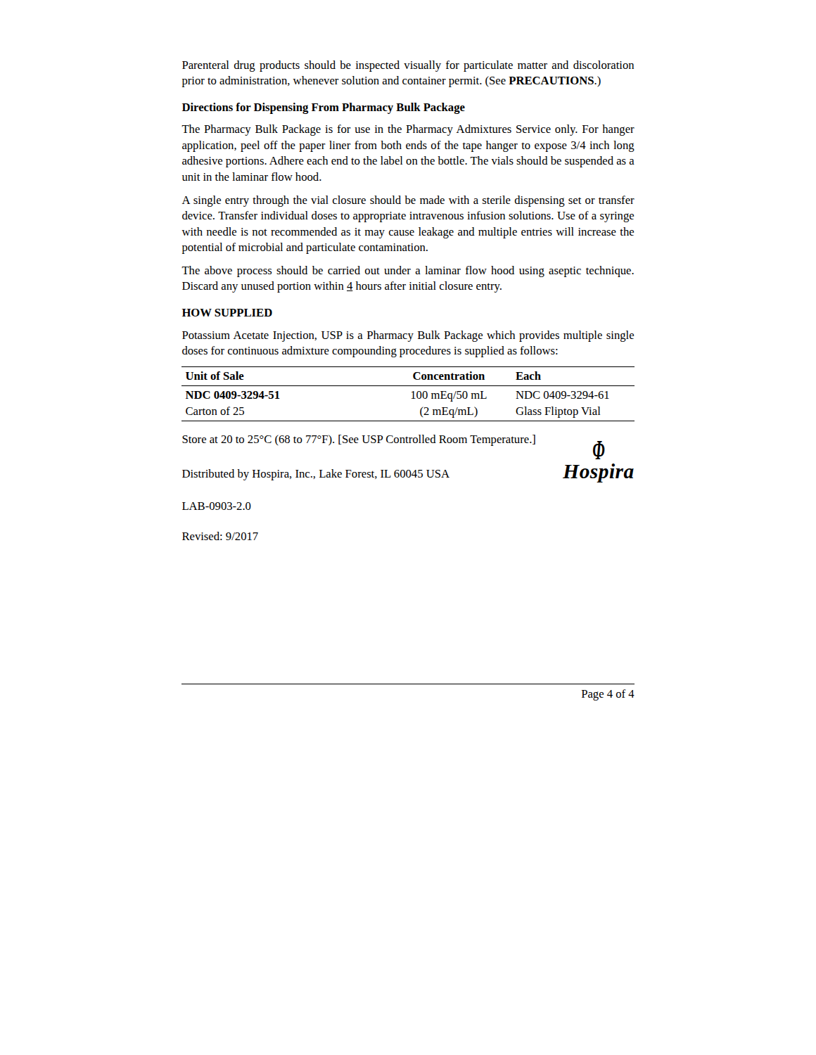Parenteral drug products should be inspected visually for particulate matter and discoloration prior to administration, whenever solution and container permit. (See PRECAUTIONS.)
Directions for Dispensing From Pharmacy Bulk Package
The Pharmacy Bulk Package is for use in the Pharmacy Admixtures Service only. For hanger application, peel off the paper liner from both ends of the tape hanger to expose 3/4 inch long adhesive portions. Adhere each end to the label on the bottle. The vials should be suspended as a unit in the laminar flow hood.
A single entry through the vial closure should be made with a sterile dispensing set or transfer device. Transfer individual doses to appropriate intravenous infusion solutions. Use of a syringe with needle is not recommended as it may cause leakage and multiple entries will increase the potential of microbial and particulate contamination.
The above process should be carried out under a laminar flow hood using aseptic technique. Discard any unused portion within 4 hours after initial closure entry.
HOW SUPPLIED
Potassium Acetate Injection, USP is a Pharmacy Bulk Package which provides multiple single doses for continuous admixture compounding procedures is supplied as follows:
| Unit of Sale | Concentration | Each |
| --- | --- | --- |
| NDC 0409-3294-51 Carton of 25 | 100 mEq/50 mL (2 mEq/mL) | NDC 0409-3294-61 Glass Fliptop Vial |
Store at 20 to 25°C (68 to 77°F). [See USP Controlled Room Temperature.]
Φ Hospira
Distributed by Hospira, Inc., Lake Forest, IL 60045 USA
LAB-0903-2.0
Revised: 9/2017
Page 4 of 4